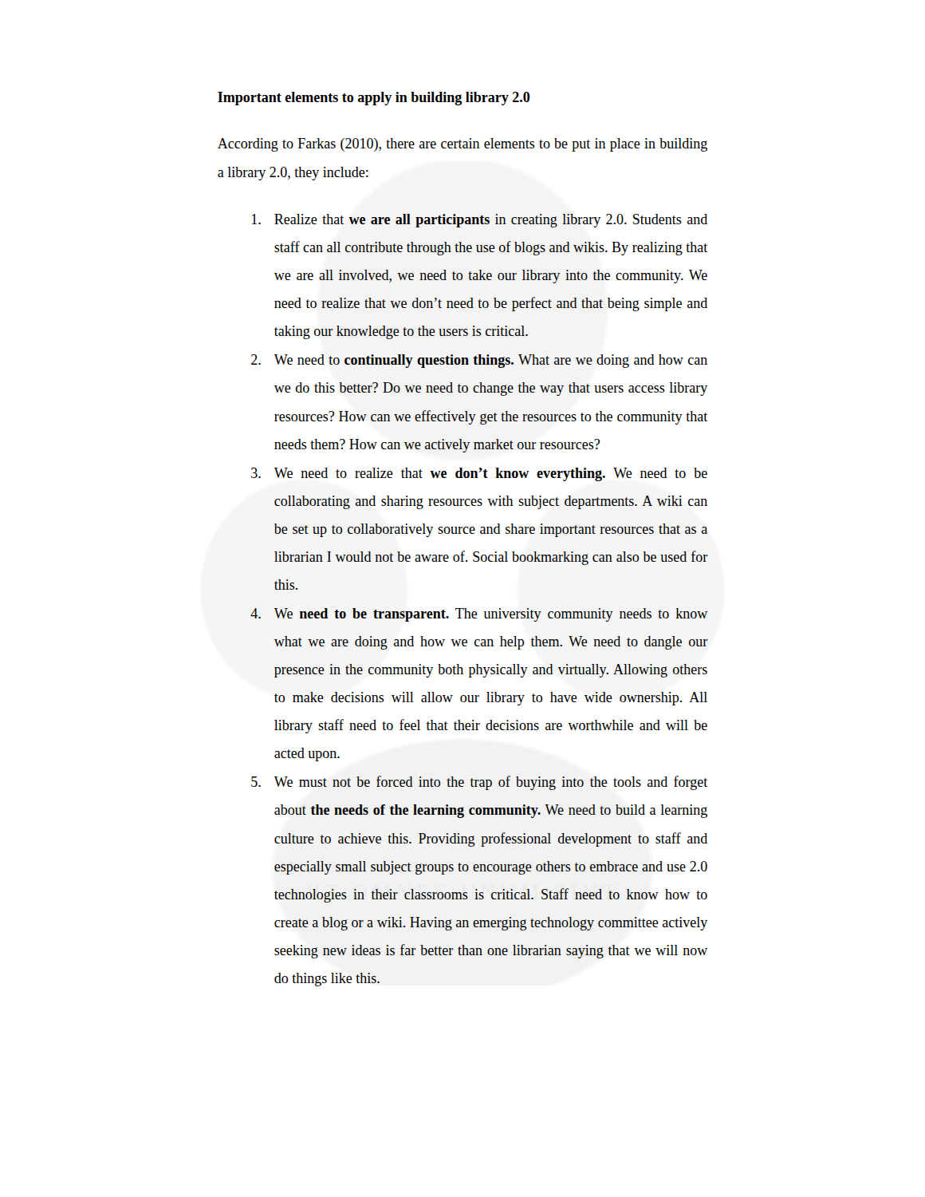Important elements to apply in building library 2.0
According to Farkas (2010), there are certain elements to be put in place in building a library 2.0, they include:
Realize that we are all participants in creating library 2.0. Students and staff can all contribute through the use of blogs and wikis. By realizing that we are all involved, we need to take our library into the community. We need to realize that we don’t need to be perfect and that being simple and taking our knowledge to the users is critical.
We need to continually question things. What are we doing and how can we do this better? Do we need to change the way that users access library resources? How can we effectively get the resources to the community that needs them? How can we actively market our resources?
We need to realize that we don’t know everything. We need to be collaborating and sharing resources with subject departments. A wiki can be set up to collaboratively source and share important resources that as a librarian I would not be aware of. Social bookmarking can also be used for this.
We need to be transparent. The university community needs to know what we are doing and how we can help them. We need to dangle our presence in the community both physically and virtually. Allowing others to make decisions will allow our library to have wide ownership. All library staff need to feel that their decisions are worthwhile and will be acted upon.
We must not be forced into the trap of buying into the tools and forget about the needs of the learning community. We need to build a learning culture to achieve this. Providing professional development to staff and especially small subject groups to encourage others to embrace and use 2.0 technologies in their classrooms is critical. Staff need to know how to create a blog or a wiki. Having an emerging technology committee actively seeking new ideas is far better than one librarian saying that we will now do things like this.